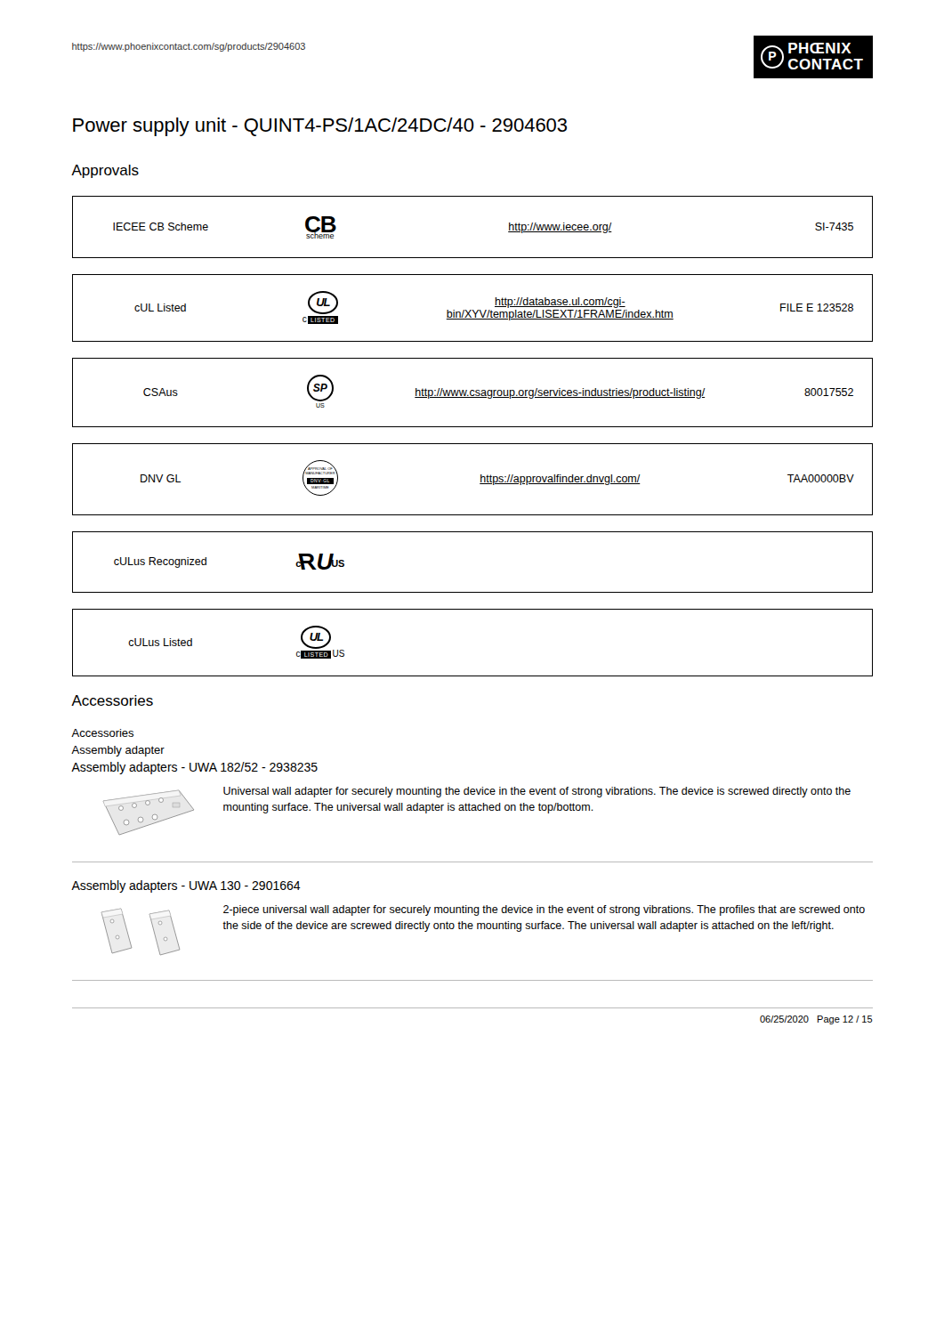https://www.phoenixcontact.com/sg/products/2904603
PPHŒNIX
CONTACT
Power supply unit - QUINT4-PS/1AC/24DC/40 - 2904603
Approvals
| IECEE CB Scheme | CB scheme | http://www.iecee.org/ | SI-7435 |
| cUL Listed | c UL LISTED | http://database.ul.com/cgi-bin/XYV/template/LISEXT/1FRAME/index.htm | FILE E 123528 |
| CSAus | SP US | http://www.csagroup.org/services-industries/product-listing/ | 80017552 |
| DNV GL | APPROVAL OF MANUFACTURER DNV·GL MARITIME | https://approvalfinder.dnvgl.com/ | TAA00000BV |
| cULus Recognized | c Я U US | | |
| cULus Listed | c UL LISTED US | | |
Accessories
Accessories
Assembly adapter
Assembly adapters - UWA 182/52 - 2938235
Universal wall adapter for securely mounting the device in the event of strong vibrations. The device is screwed directly onto the mounting surface. The universal wall adapter is attached on the top/bottom.
Assembly adapters - UWA 130 - 2901664
2-piece universal wall adapter for securely mounting the device in the event of strong vibrations. The profiles that are screwed onto the side of the device are screwed directly onto the mounting surface. The universal wall adapter is attached on the left/right.
06/25/2020 Page 12 / 15